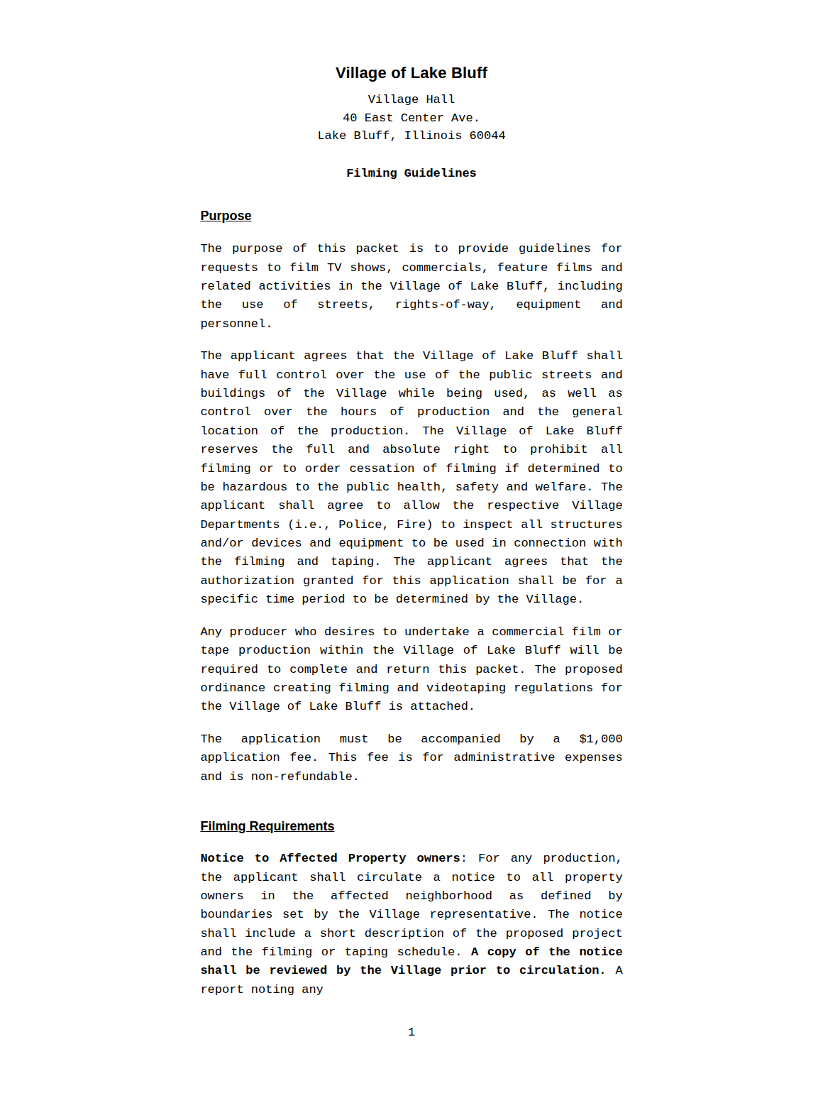Village of Lake Bluff
Village Hall
40 East Center Ave.
Lake Bluff, Illinois 60044
Filming Guidelines
Purpose
The purpose of this packet is to provide guidelines for requests to film TV shows, commercials, feature films and related activities in the Village of Lake Bluff, including the use of streets, rights-of-way, equipment and personnel.
The applicant agrees that the Village of Lake Bluff shall have full control over the use of the public streets and buildings of the Village while being used, as well as control over the hours of production and the general location of the production. The Village of Lake Bluff reserves the full and absolute right to prohibit all filming or to order cessation of filming if determined to be hazardous to the public health, safety and welfare. The applicant shall agree to allow the respective Village Departments (i.e., Police, Fire) to inspect all structures and/or devices and equipment to be used in connection with the filming and taping. The applicant agrees that the authorization granted for this application shall be for a specific time period to be determined by the Village.
Any producer who desires to undertake a commercial film or tape production within the Village of Lake Bluff will be required to complete and return this packet. The proposed ordinance creating filming and videotaping regulations for the Village of Lake Bluff is attached.
The application must be accompanied by a $1,000 application fee. This fee is for administrative expenses and is non-refundable.
Filming Requirements
Notice to Affected Property owners: For any production, the applicant shall circulate a notice to all property owners in the affected neighborhood as defined by boundaries set by the Village representative. The notice shall include a short description of the proposed project and the filming or taping schedule. A copy of the notice shall be reviewed by the Village prior to circulation. A report noting any
1